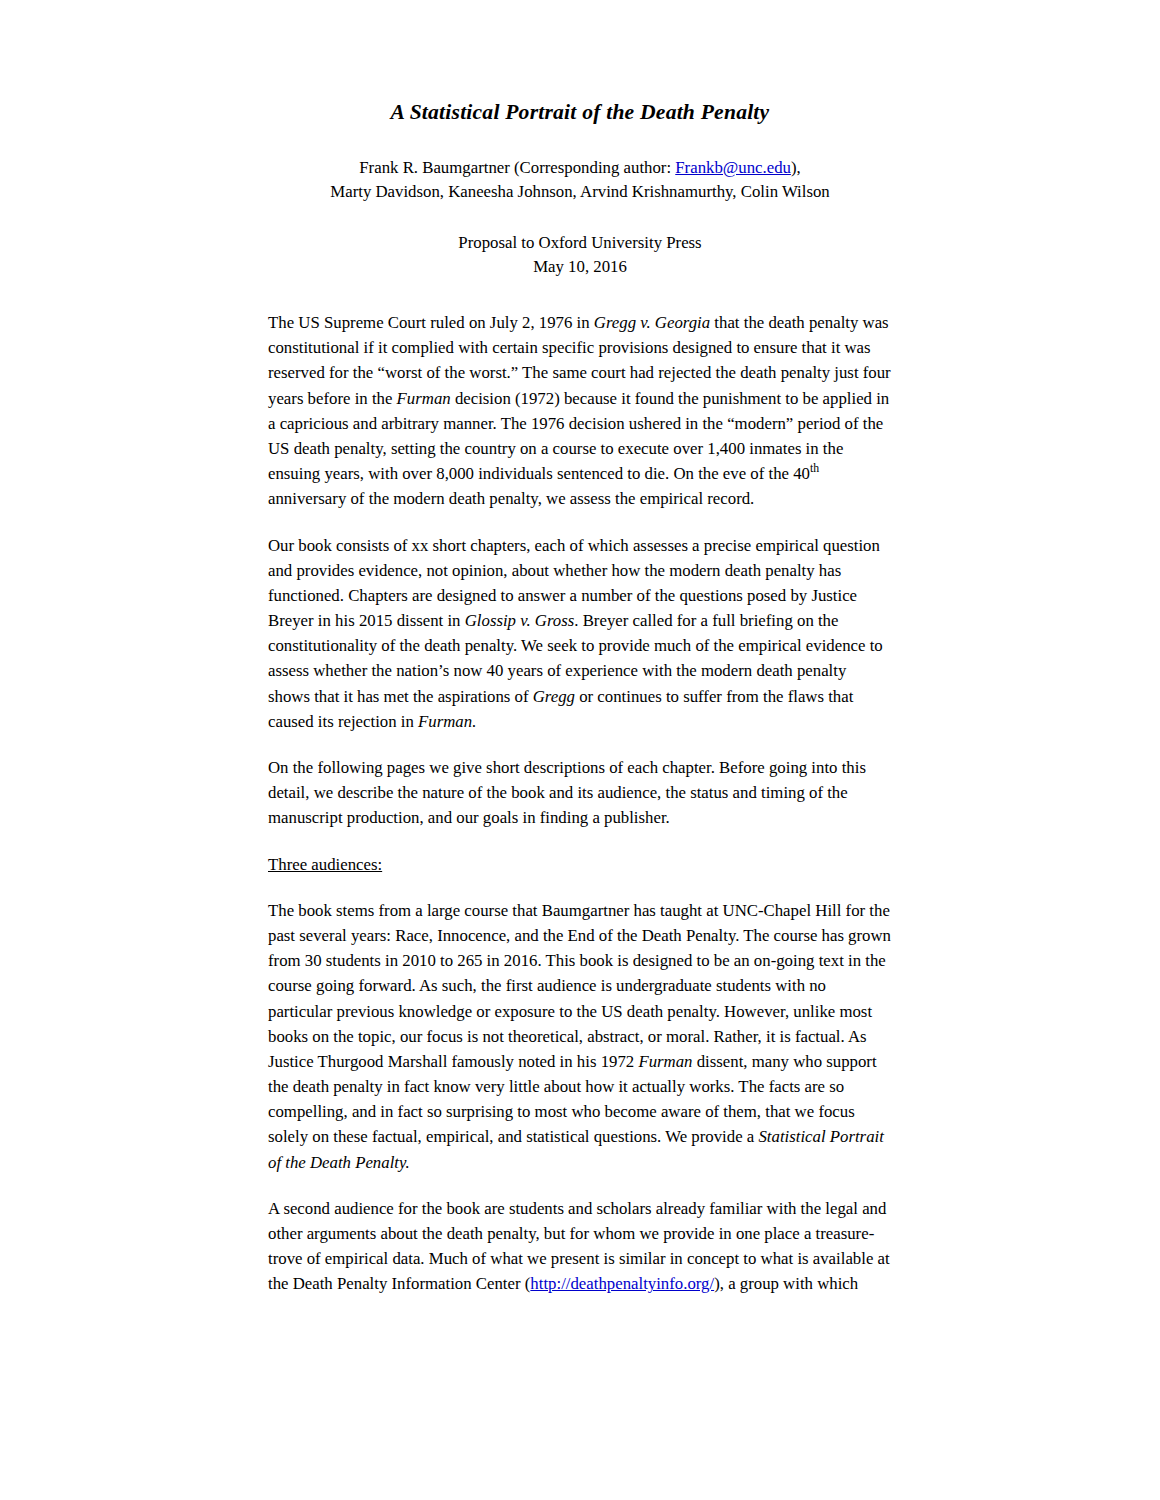A Statistical Portrait of the Death Penalty
Frank R. Baumgartner (Corresponding author: Frankb@unc.edu),
Marty Davidson, Kaneesha Johnson, Arvind Krishnamurthy, Colin Wilson
Proposal to Oxford University Press
May 10, 2016
The US Supreme Court ruled on July 2, 1976 in Gregg v. Georgia that the death penalty was constitutional if it complied with certain specific provisions designed to ensure that it was reserved for the “worst of the worst.” The same court had rejected the death penalty just four years before in the Furman decision (1972) because it found the punishment to be applied in a capricious and arbitrary manner. The 1976 decision ushered in the “modern” period of the US death penalty, setting the country on a course to execute over 1,400 inmates in the ensuing years, with over 8,000 individuals sentenced to die. On the eve of the 40th anniversary of the modern death penalty, we assess the empirical record.
Our book consists of xx short chapters, each of which assesses a precise empirical question and provides evidence, not opinion, about whether how the modern death penalty has functioned. Chapters are designed to answer a number of the questions posed by Justice Breyer in his 2015 dissent in Glossip v. Gross. Breyer called for a full briefing on the constitutionality of the death penalty. We seek to provide much of the empirical evidence to assess whether the nation’s now 40 years of experience with the modern death penalty shows that it has met the aspirations of Gregg or continues to suffer from the flaws that caused its rejection in Furman.
On the following pages we give short descriptions of each chapter. Before going into this detail, we describe the nature of the book and its audience, the status and timing of the manuscript production, and our goals in finding a publisher.
Three audiences:
The book stems from a large course that Baumgartner has taught at UNC-Chapel Hill for the past several years: Race, Innocence, and the End of the Death Penalty. The course has grown from 30 students in 2010 to 265 in 2016. This book is designed to be an on-going text in the course going forward. As such, the first audience is undergraduate students with no particular previous knowledge or exposure to the US death penalty. However, unlike most books on the topic, our focus is not theoretical, abstract, or moral. Rather, it is factual. As Justice Thurgood Marshall famously noted in his 1972 Furman dissent, many who support the death penalty in fact know very little about how it actually works. The facts are so compelling, and in fact so surprising to most who become aware of them, that we focus solely on these factual, empirical, and statistical questions. We provide a Statistical Portrait of the Death Penalty.
A second audience for the book are students and scholars already familiar with the legal and other arguments about the death penalty, but for whom we provide in one place a treasure-trove of empirical data. Much of what we present is similar in concept to what is available at the Death Penalty Information Center (http://deathpenaltyinfo.org/), a group with which